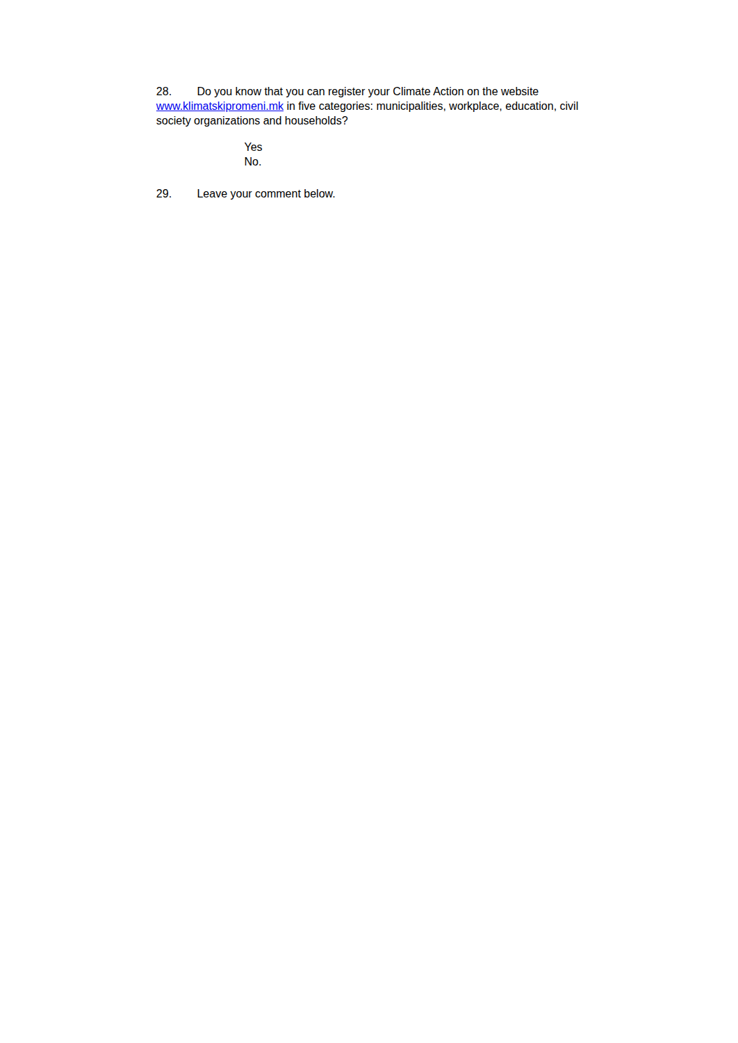28. Do you know that you can register your Climate Action on the website www.klimatskipromeni.mk in five categories: municipalities, workplace, education, civil society organizations and households?
Yes
No.
29. Leave your comment below.